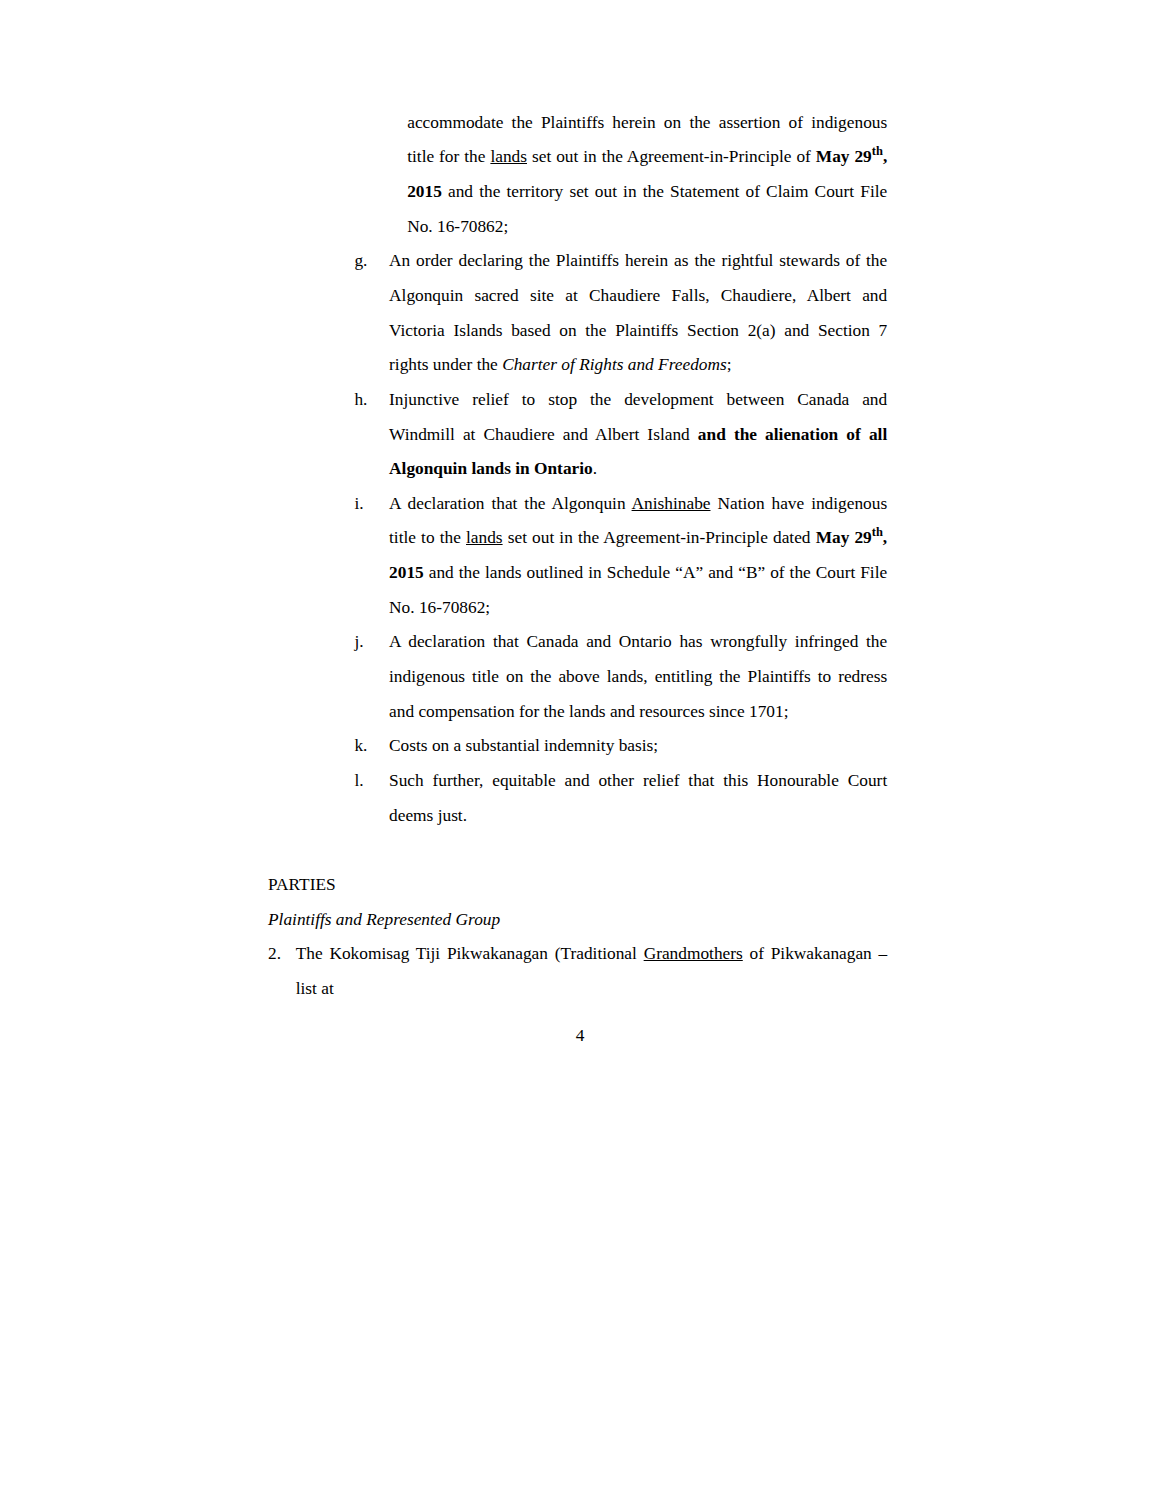accommodate the Plaintiffs herein on the assertion of indigenous title for the lands set out in the Agreement-in-Principle of May 29th, 2015 and the territory set out in the Statement of Claim Court File No. 16-70862;
g. An order declaring the Plaintiffs herein as the rightful stewards of the Algonquin sacred site at Chaudiere Falls, Chaudiere, Albert and Victoria Islands based on the Plaintiffs Section 2(a) and Section 7 rights under the Charter of Rights and Freedoms;
h. Injunctive relief to stop the development between Canada and Windmill at Chaudiere and Albert Island and the alienation of all Algonquin lands in Ontario.
i. A declaration that the Algonquin Anishinabe Nation have indigenous title to the lands set out in the Agreement-in-Principle dated May 29th, 2015 and the lands outlined in Schedule “A” and “B” of the Court File No. 16-70862;
j. A declaration that Canada and Ontario has wrongfully infringed the indigenous title on the above lands, entitling the Plaintiffs to redress and compensation for the lands and resources since 1701;
k. Costs on a substantial indemnity basis;
l. Such further, equitable and other relief that this Honourable Court deems just.
PARTIES
Plaintiffs and Represented Group
2. The Kokomisag Tiji Pikwakanagan (Traditional Grandmothers of Pikwakanagan – list at
4